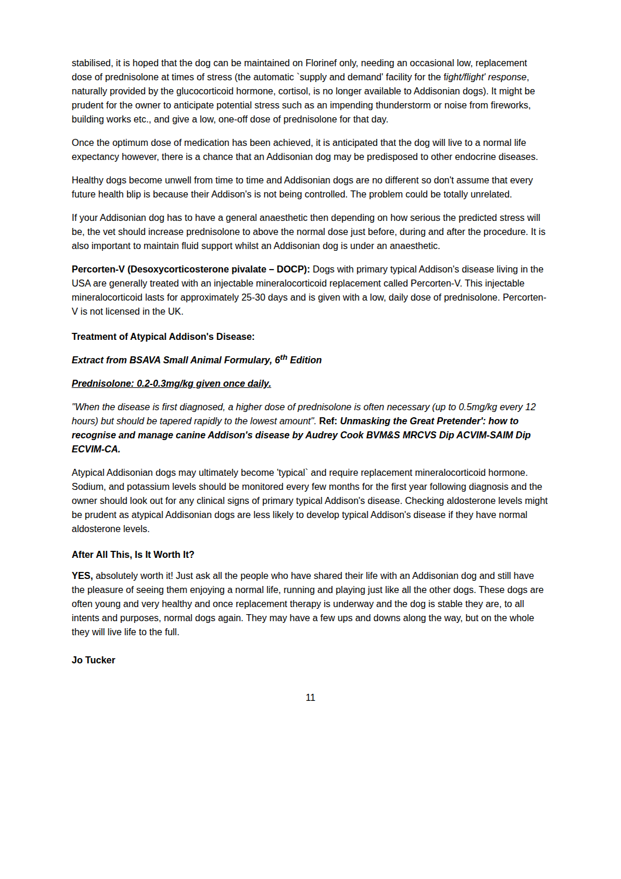stabilised, it is hoped that the dog can be maintained on Florinef only, needing an occasional low, replacement dose of prednisolone at times of stress (the automatic `supply and demand' facility for the fight/flight' response, naturally provided by the glucocorticoid hormone, cortisol, is no longer available to Addisonian dogs). It might be prudent for the owner to anticipate potential stress such as an impending thunderstorm or noise from fireworks, building works etc., and give a low, one-off dose of prednisolone for that day.
Once the optimum dose of medication has been achieved, it is anticipated that the dog will live to a normal life expectancy however, there is a chance that an Addisonian dog may be predisposed to other endocrine diseases.
Healthy dogs become unwell from time to time and Addisonian dogs are no different so don't assume that every future health blip is because their Addison's is not being controlled. The problem could be totally unrelated.
If your Addisonian dog has to have a general anaesthetic then depending on how serious the predicted stress will be, the vet should increase prednisolone to above the normal dose just before, during and after the procedure. It is also important to maintain fluid support whilst an Addisonian dog is under an anaesthetic.
Percorten-V (Desoxycorticosterone pivalate – DOCP): Dogs with primary typical Addison's disease living in the USA are generally treated with an injectable mineralocorticoid replacement called Percorten-V. This injectable mineralocorticoid lasts for approximately 25-30 days and is given with a low, daily dose of prednisolone. Percorten-V is not licensed in the UK.
Treatment of Atypical Addison's Disease:
Extract from BSAVA Small Animal Formulary, 6th Edition
Prednisolone: 0.2-0.3mg/kg given once daily.
"When the disease is first diagnosed, a higher dose of prednisolone is often necessary (up to 0.5mg/kg every 12 hours) but should be tapered rapidly to the lowest amount". Ref: Unmasking the Great Pretender': how to recognise and manage canine Addison's disease by Audrey Cook BVM&S MRCVS Dip ACVIM-SAIM Dip ECVIM-CA.
Atypical Addisonian dogs may ultimately become 'typical` and require replacement mineralocorticoid hormone. Sodium, and potassium levels should be monitored every few months for the first year following diagnosis and the owner should look out for any clinical signs of primary typical Addison's disease. Checking aldosterone levels might be prudent as atypical Addisonian dogs are less likely to develop typical Addison's disease if they have normal aldosterone levels.
After All This, Is It Worth It?
YES, absolutely worth it! Just ask all the people who have shared their life with an Addisonian dog and still have the pleasure of seeing them enjoying a normal life, running and playing just like all the other dogs. These dogs are often young and very healthy and once replacement therapy is underway and the dog is stable they are, to all intents and purposes, normal dogs again. They may have a few ups and downs along the way, but on the whole they will live life to the full.
Jo Tucker
11